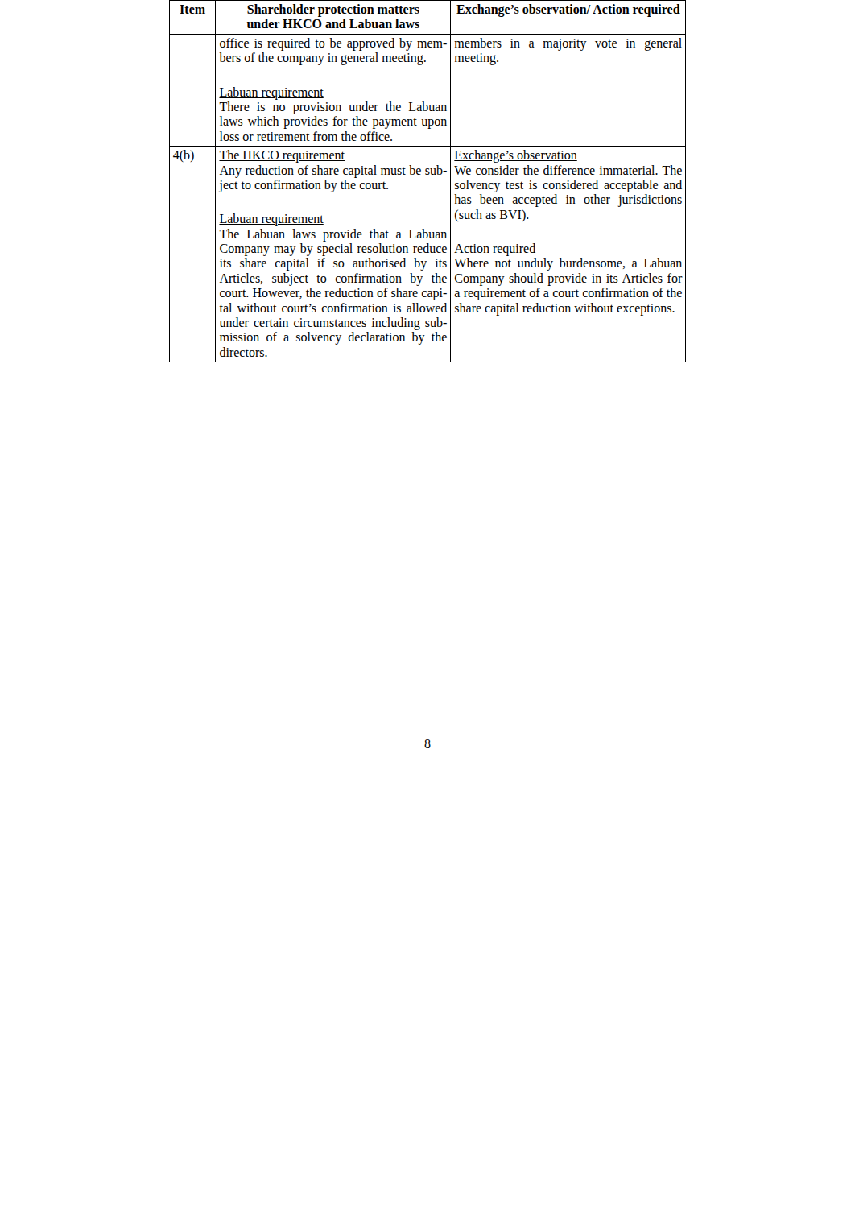| Item | Shareholder protection matters under HKCO and Labuan laws | Exchange’s observation/ Action required |
| --- | --- | --- |
| | office is required to be approved by members of the company in general meeting. Labuan requirement There is no provision under the Labuan laws which provides for the payment upon loss or retirement from the office. | members in a majority vote in general meeting. |
| 4(b) | The HKCO requirement Any reduction of share capital must be subject to confirmation by the court. Labuan requirement The Labuan laws provide that a Labuan Company may by special resolution reduce its share capital if so authorised by its Articles, subject to confirmation by the court. However, the reduction of share capital without court’s confirmation is allowed under certain circumstances including submission of a solvency declaration by the directors. | Exchange’s observation We consider the difference immaterial. The solvency test is considered acceptable and has been accepted in other jurisdictions (such as BVI). Action required Where not unduly burdensome, a Labuan Company should provide in its Articles for a requirement of a court confirmation of the share capital reduction without exceptions. |
8